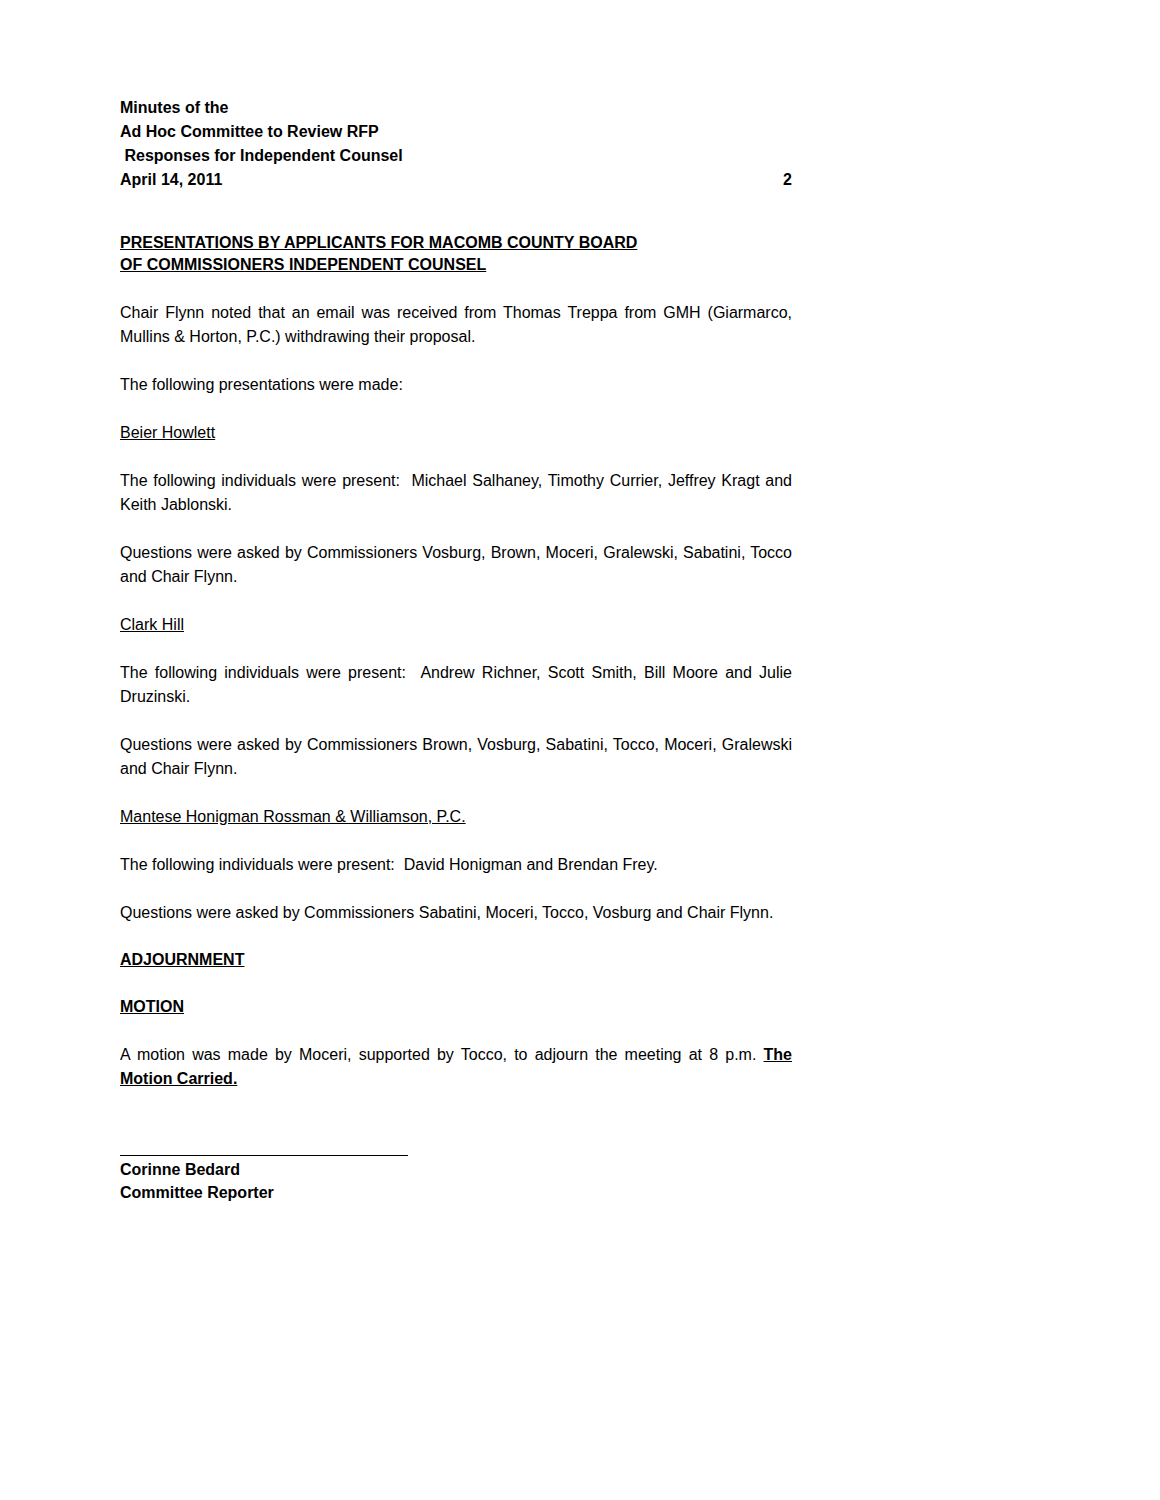Minutes of the Ad Hoc Committee to Review RFP Responses for Independent Counsel April 14, 20112
PRESENTATIONS BY APPLICANTS FOR MACOMB COUNTY BOARD
OF COMMISSIONERS INDEPENDENT COUNSEL
Chair Flynn noted that an email was received from Thomas Treppa from GMH (Giarmarco, Mullins & Horton, P.C.) withdrawing their proposal.
The following presentations were made:
Beier Howlett
The following individuals were present: Michael Salhaney, Timothy Currier, Jeffrey Kragt and Keith Jablonski.
Questions were asked by Commissioners Vosburg, Brown, Moceri, Gralewski, Sabatini, Tocco and Chair Flynn.
Clark Hill
The following individuals were present: Andrew Richner, Scott Smith, Bill Moore and Julie Druzinski.
Questions were asked by Commissioners Brown, Vosburg, Sabatini, Tocco, Moceri, Gralewski and Chair Flynn.
Mantese Honigman Rossman & Williamson, P.C.
The following individuals were present: David Honigman and Brendan Frey.
Questions were asked by Commissioners Sabatini, Moceri, Tocco, Vosburg and Chair Flynn.
ADJOURNMENT
MOTION
A motion was made by Moceri, supported by Tocco, to adjourn the meeting at 8 p.m. The Motion Carried.
Corinne Bedard
Committee Reporter